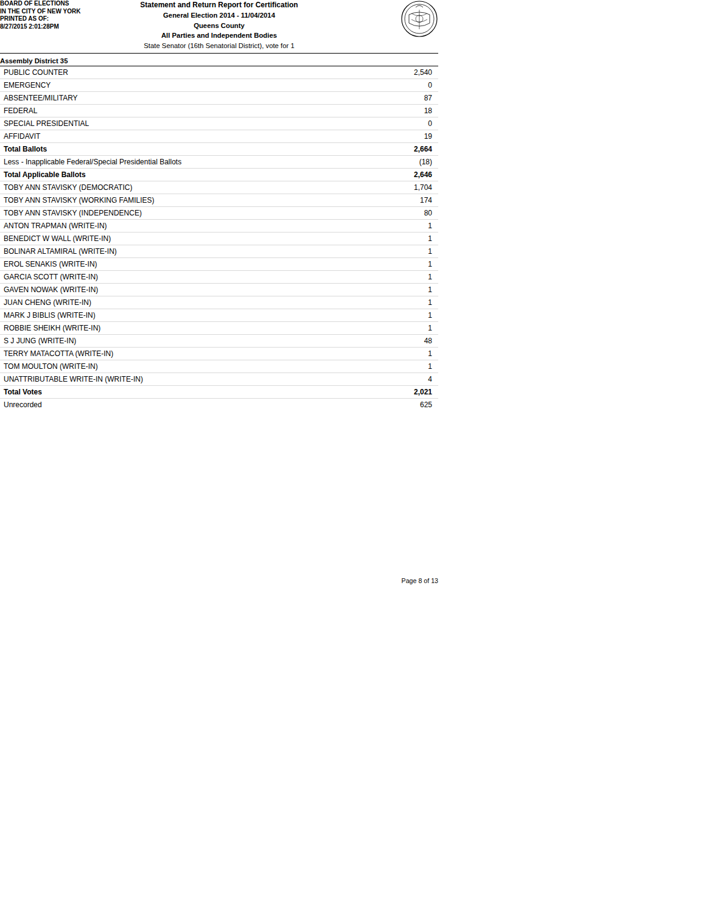BOARD OF ELECTIONS
IN THE CITY OF NEW YORK
PRINTED AS OF:
8/27/2015 2:01:28PM
Statement and Return Report for Certification
General Election 2014 - 11/04/2014
Queens County
All Parties and Independent Bodies
State Senator (16th Senatorial District), vote for 1
Assembly District 35
| PUBLIC COUNTER | 2,540 |
| EMERGENCY | 0 |
| ABSENTEE/MILITARY | 87 |
| FEDERAL | 18 |
| SPECIAL PRESIDENTIAL | 0 |
| AFFIDAVIT | 19 |
| Total Ballots | 2,664 |
| Less - Inapplicable Federal/Special Presidential Ballots | (18) |
| Total Applicable Ballots | 2,646 |
| TOBY ANN STAVISKY (DEMOCRATIC) | 1,704 |
| TOBY ANN STAVISKY (WORKING FAMILIES) | 174 |
| TOBY ANN STAVISKY (INDEPENDENCE) | 80 |
| ANTON TRAPMAN (WRITE-IN) | 1 |
| BENEDICT W WALL (WRITE-IN) | 1 |
| BOLINAR ALTAMIRAL (WRITE-IN) | 1 |
| EROL SENAKIS (WRITE-IN) | 1 |
| GARCIA SCOTT (WRITE-IN) | 1 |
| GAVEN NOWAK (WRITE-IN) | 1 |
| JUAN CHENG (WRITE-IN) | 1 |
| MARK J BIBLIS (WRITE-IN) | 1 |
| ROBBIE SHEIKH (WRITE-IN) | 1 |
| S J JUNG (WRITE-IN) | 48 |
| TERRY MATACOTTA (WRITE-IN) | 1 |
| TOM MOULTON (WRITE-IN) | 1 |
| UNATTRIBUTABLE WRITE-IN (WRITE-IN) | 4 |
| Total Votes | 2,021 |
| Unrecorded | 625 |
Page 8 of 13